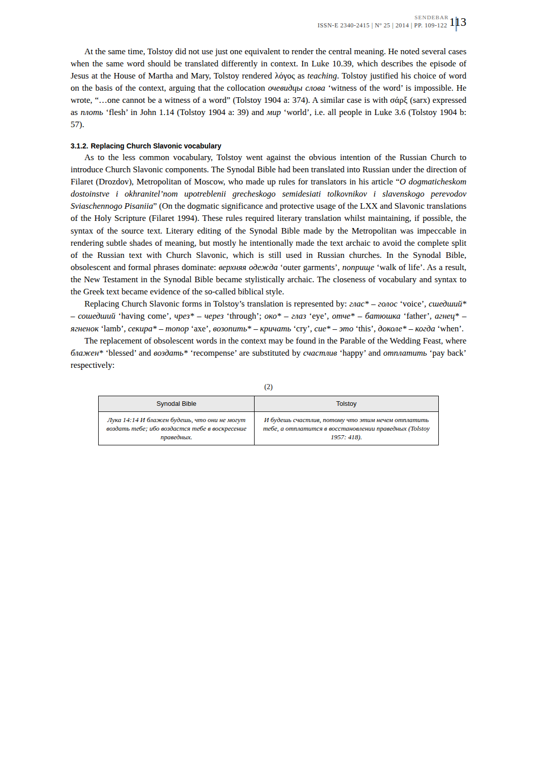Sendebar
113
issn-e 2340-2415 | Nº 25 | 2014 | pp. 109-122
At the same time, Tolstoy did not use just one equivalent to render the central meaning. He noted several cases when the same word should be translated differently in context. In Luke 10.39, which describes the episode of Jesus at the House of Martha and Mary, Tolstoy rendered λόγος as teaching. Tolstoy justified his choice of word on the basis of the context, arguing that the collocation очевидцы слова ‘witness of the word’ is impossible. He wrote, “…one cannot be a witness of a word” (Tolstoy 1904 a: 374). A similar case is with σάρξ (sarx) expressed as плоть ‘flesh’ in John 1.14 (Tolstoy 1904 a: 39) and мир ‘world’, i.e. all people in Luke 3.6 (Tolstoy 1904 b: 57).
3.1.2. Replacing Church Slavonic vocabulary
As to the less common vocabulary, Tolstoy went against the obvious intention of the Russian Church to introduce Church Slavonic components. The Synodal Bible had been translated into Russian under the direction of Filaret (Drozdov), Metropolitan of Moscow, who made up rules for translators in his article “O dogmaticheskom dostoinstve i okhranitel’nom upotreblenii grecheskogo semidesiati tolkovnikov i slavenskogo perevodov Sviaschennogo Pisaniia” (On the dogmatic significance and protective usage of the LXX and Slavonic translations of the Holy Scripture (Filaret 1994). These rules required literary translation whilst maintaining, if possible, the syntax of the source text. Literary editing of the Synodal Bible made by the Metropolitan was impeccable in rendering subtle shades of meaning, but mostly he intentionally made the text archaic to avoid the complete split of the Russian text with Church Slavonic, which is still used in Russian churches. In the Synodal Bible, obsolescent and formal phrases dominate: верхняя одежда ‘outer garments’, поприще ‘walk of life’. As a result, the New Testament in the Synodal Bible became stylistically archaic. The closeness of vocabulary and syntax to the Greek text became evidence of the so-called biblical style.
Replacing Church Slavonic forms in Tolstoy’s translation is represented by: глас* – голос ‘voice’, сшедший* – сошедший ‘having come’, чрез* – через ‘through’; око* – глаз ‘eye’, отче* – батюшка ‘father’, агнец* – ягненок ‘lamb’, секира* – топор ‘axe’, возопить* – кричать ‘cry’, сие* – это ‘this’, доколе* – когда ‘when’.
The replacement of obsolescent words in the context may be found in the Parable of the Wedding Feast, where блажен* ‘blessed’ and воздать* ‘recompense’ are substituted by счастлив ‘happy’ and отплатить ‘pay back’ respectively:
(2)
| Synodal Bible | Tolstoy |
| --- | --- |
| Лука 14:14 И блажен будешь, что они не могут воздать тебе; ибо воздастся тебе в воскресение праведных. | И будешь счастлив, потому что этим нечем отплатить тебе, а отплатится в восстановлении праведных (Tolstoy 1957: 418). |